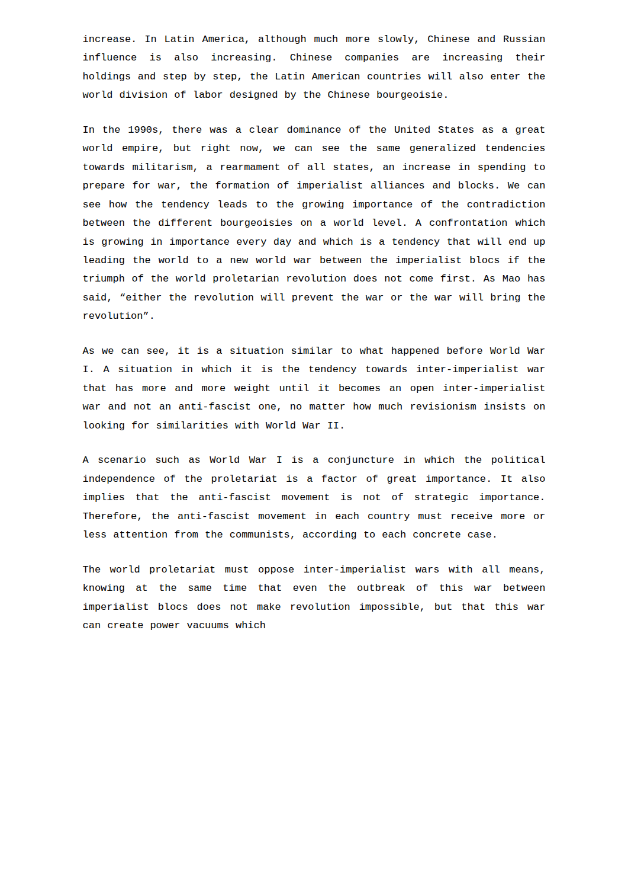increase. In Latin America, although much more slowly, Chinese and Russian influence is also increasing. Chinese companies are increasing their holdings and step by step, the Latin American countries will also enter the world division of labor designed by the Chinese bourgeoisie.
In the 1990s, there was a clear dominance of the United States as a great world empire, but right now, we can see the same generalized tendencies towards militarism, a rearmament of all states, an increase in spending to prepare for war, the formation of imperialist alliances and blocks. We can see how the tendency leads to the growing importance of the contradiction between the different bourgeoisies on a world level. A confrontation which is growing in importance every day and which is a tendency that will end up leading the world to a new world war between the imperialist blocs if the triumph of the world proletarian revolution does not come first. As Mao has said, “either the revolution will prevent the war or the war will bring the revolution”.
As we can see, it is a situation similar to what happened before World War I. A situation in which it is the tendency towards inter-imperialist war that has more and more weight until it becomes an open inter-imperialist war and not an anti-fascist one, no matter how much revisionism insists on looking for similarities with World War II.
A scenario such as World War I is a conjuncture in which the political independence of the proletariat is a factor of great importance. It also implies that the anti-fascist movement is not of strategic importance. Therefore, the anti-fascist movement in each country must receive more or less attention from the communists, according to each concrete case.
The world proletariat must oppose inter-imperialist wars with all means, knowing at the same time that even the outbreak of this war between imperialist blocs does not make revolution impossible, but that this war can create power vacuums which